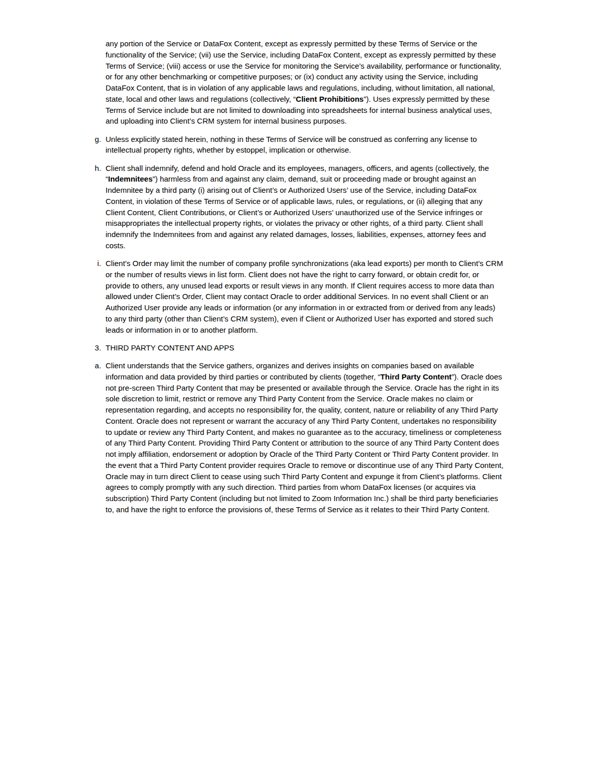any portion of the Service or DataFox Content, except as expressly permitted by these Terms of Service or the functionality of the Service; (vii) use the Service, including DataFox Content, except as expressly permitted by these Terms of Service; (viii) access or use the Service for monitoring the Service’s availability, performance or functionality, or for any other benchmarking or competitive purposes; or (ix) conduct any activity using the Service, including DataFox Content, that is in violation of any applicable laws and regulations, including, without limitation, all national, state, local and other laws and regulations (collectively, “Client Prohibitions”). Uses expressly permitted by these Terms of Service include but are not limited to downloading into spreadsheets for internal business analytical uses, and uploading into Client’s CRM system for internal business purposes.
Unless explicitly stated herein, nothing in these Terms of Service will be construed as conferring any license to intellectual property rights, whether by estoppel, implication or otherwise.
Client shall indemnify, defend and hold Oracle and its employees, managers, officers, and agents (collectively, the “Indemnitees”) harmless from and against any claim, demand, suit or proceeding made or brought against an Indemnitee by a third party (i) arising out of Client’s or Authorized Users’ use of the Service, including DataFox Content, in violation of these Terms of Service or of applicable laws, rules, or regulations, or (ii) alleging that any Client Content, Client Contributions, or Client’s or Authorized Users’ unauthorized use of the Service infringes or misappropriates the intellectual property rights, or violates the privacy or other rights, of a third party. Client shall indemnify the Indemnitees from and against any related damages, losses, liabilities, expenses, attorney fees and costs.
Client’s Order may limit the number of company profile synchronizations (aka lead exports) per month to Client’s CRM or the number of results views in list form. Client does not have the right to carry forward, or obtain credit for, or provide to others, any unused lead exports or result views in any month. If Client requires access to more data than allowed under Client’s Order, Client may contact Oracle to order additional Services. In no event shall Client or an Authorized User provide any leads or information (or any information in or extracted from or derived from any leads) to any third party (other than Client’s CRM system), even if Client or Authorized User has exported and stored such leads or information in or to another platform.
THIRD PARTY CONTENT AND APPS
Client understands that the Service gathers, organizes and derives insights on companies based on available information and data provided by third parties or contributed by clients (together, “Third Party Content”). Oracle does not pre-screen Third Party Content that may be presented or available through the Service. Oracle has the right in its sole discretion to limit, restrict or remove any Third Party Content from the Service. Oracle makes no claim or representation regarding, and accepts no responsibility for, the quality, content, nature or reliability of any Third Party Content. Oracle does not represent or warrant the accuracy of any Third Party Content, undertakes no responsibility to update or review any Third Party Content, and makes no guarantee as to the accuracy, timeliness or completeness of any Third Party Content. Providing Third Party Content or attribution to the source of any Third Party Content does not imply affiliation, endorsement or adoption by Oracle of the Third Party Content or Third Party Content provider. In the event that a Third Party Content provider requires Oracle to remove or discontinue use of any Third Party Content, Oracle may in turn direct Client to cease using such Third Party Content and expunge it from Client’s platforms. Client agrees to comply promptly with any such direction. Third parties from whom DataFox licenses (or acquires via subscription) Third Party Content (including but not limited to Zoom Information Inc.) shall be third party beneficiaries to, and have the right to enforce the provisions of, these Terms of Service as it relates to their Third Party Content.